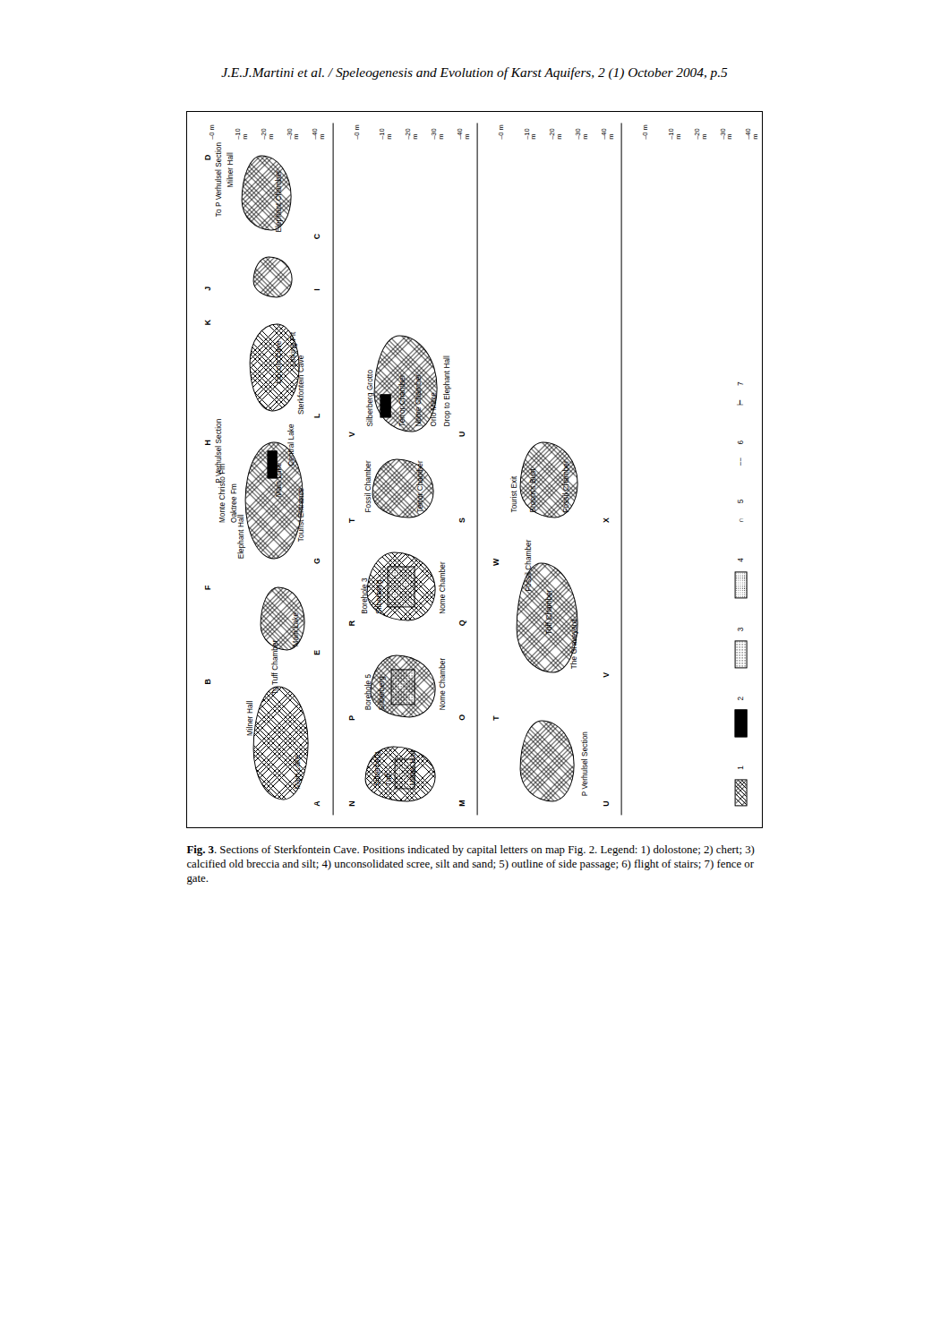J.E.J.Martini et al. / Speleogenesis and Evolution of Karst Aquifers, 2 (1) October 2004, p.5
A
B
Main Lake
Milner Hall
To Tuff Chamber
E
F
Main Lake
G
H
Elephant Hall
Monte Christo Fm
Oaktree Fm
P Verhulsel Section
Main Lake
Central Lake
Tourist Entrance
L
K
Sterkfontein Cave
Lincoln Cave
Linking Pit
I
J
C
D
Elephant Chamber
Milner Hall
To P Verhulsel Section
–0 m
–10 m
–20 m
–30 m
–40 m
M
N
Silberberg
Tuff
Milner Hall
O
P
Borehole 5
Silberberg
Nome Chamber
Q
R
Borehole 3
Silberberg
Nome Chamber
S
T
Fossil Chamber
Terror Chamber
U
V
Silberberg Grotto
Terror Chamber
Nome Chamber
Orlo Maze
Drop to Elephant Hall
–0 m
–10 m
–20 m
–30 m
–40 m
U
T
P Verhulsel Section
V
W
The Graveyard
Tuff Chamber
Fossil Chamber
X
Tourist Exit
Broom's Bust
Fossil Chamber
–0 m
–10 m
–20 m
–30 m
–40 m
1 2 3 4 ∩5 −−6 ⊢7
–0 m
–10 m
–20 m
–30 m
–40 m
Fig. 3. Sections of Sterkfontein Cave. Positions indicated by capital letters on map Fig. 2. Legend: 1) dolostone; 2) chert; 3) calcified old breccia and silt; 4) unconsolidated scree, silt and sand; 5) outline of side passage; 6) flight of stairs; 7) fence or gate.